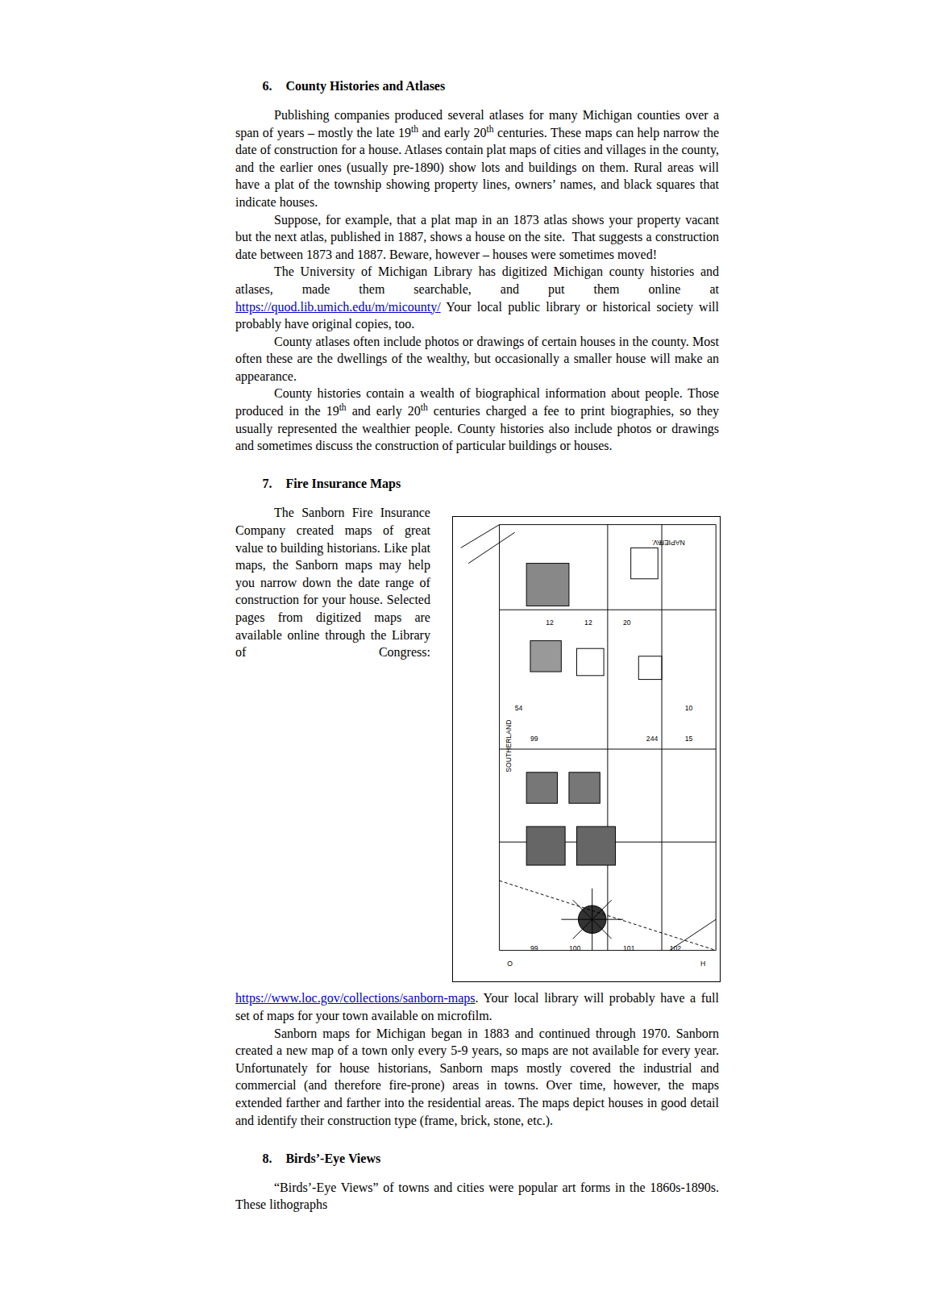6. County Histories and Atlases
Publishing companies produced several atlases for many Michigan counties over a span of years – mostly the late 19th and early 20th centuries. These maps can help narrow the date of construction for a house. Atlases contain plat maps of cities and villages in the county, and the earlier ones (usually pre-1890) show lots and buildings on them. Rural areas will have a plat of the township showing property lines, owners’ names, and black squares that indicate houses.
Suppose, for example, that a plat map in an 1873 atlas shows your property vacant but the next atlas, published in 1887, shows a house on the site. That suggests a construction date between 1873 and 1887. Beware, however – houses were sometimes moved!
The University of Michigan Library has digitized Michigan county histories and atlases, made them searchable, and put them online at https://quod.lib.umich.edu/m/micounty/ Your local public library or historical society will probably have original copies, too.
County atlases often include photos or drawings of certain houses in the county. Most often these are the dwellings of the wealthy, but occasionally a smaller house will make an appearance.
County histories contain a wealth of biographical information about people. Those produced in the 19th and early 20th centuries charged a fee to print biographies, so they usually represented the wealthier people. County histories also include photos or drawings and sometimes discuss the construction of particular buildings or houses.
7. Fire Insurance Maps
The Sanborn Fire Insurance Company created maps of great value to building historians. Like plat maps, the Sanborn maps may help you narrow down the date range of construction for your house. Selected pages from digitized maps are available online through the Library of Congress: https://www.loc.gov/collections/sanborn-maps. Your local library will probably have a full set of maps for your town available on microfilm.
Sanborn maps for Michigan began in 1883 and continued through 1970. Sanborn created a new map of a town only every 5-9 years, so maps are not available for every year. Unfortunately for house historians, Sanborn maps mostly covered the industrial and commercial (and therefore fire-prone) areas in towns. Over time, however, the maps extended farther and farther into the residential areas. The maps depict houses in good detail and identify their construction type (frame, brick, stone, etc.).
8. Birds’-Eye Views
“Birds’-Eye Views” of towns and cities were popular art forms in the 1860s-1890s. These lithographs